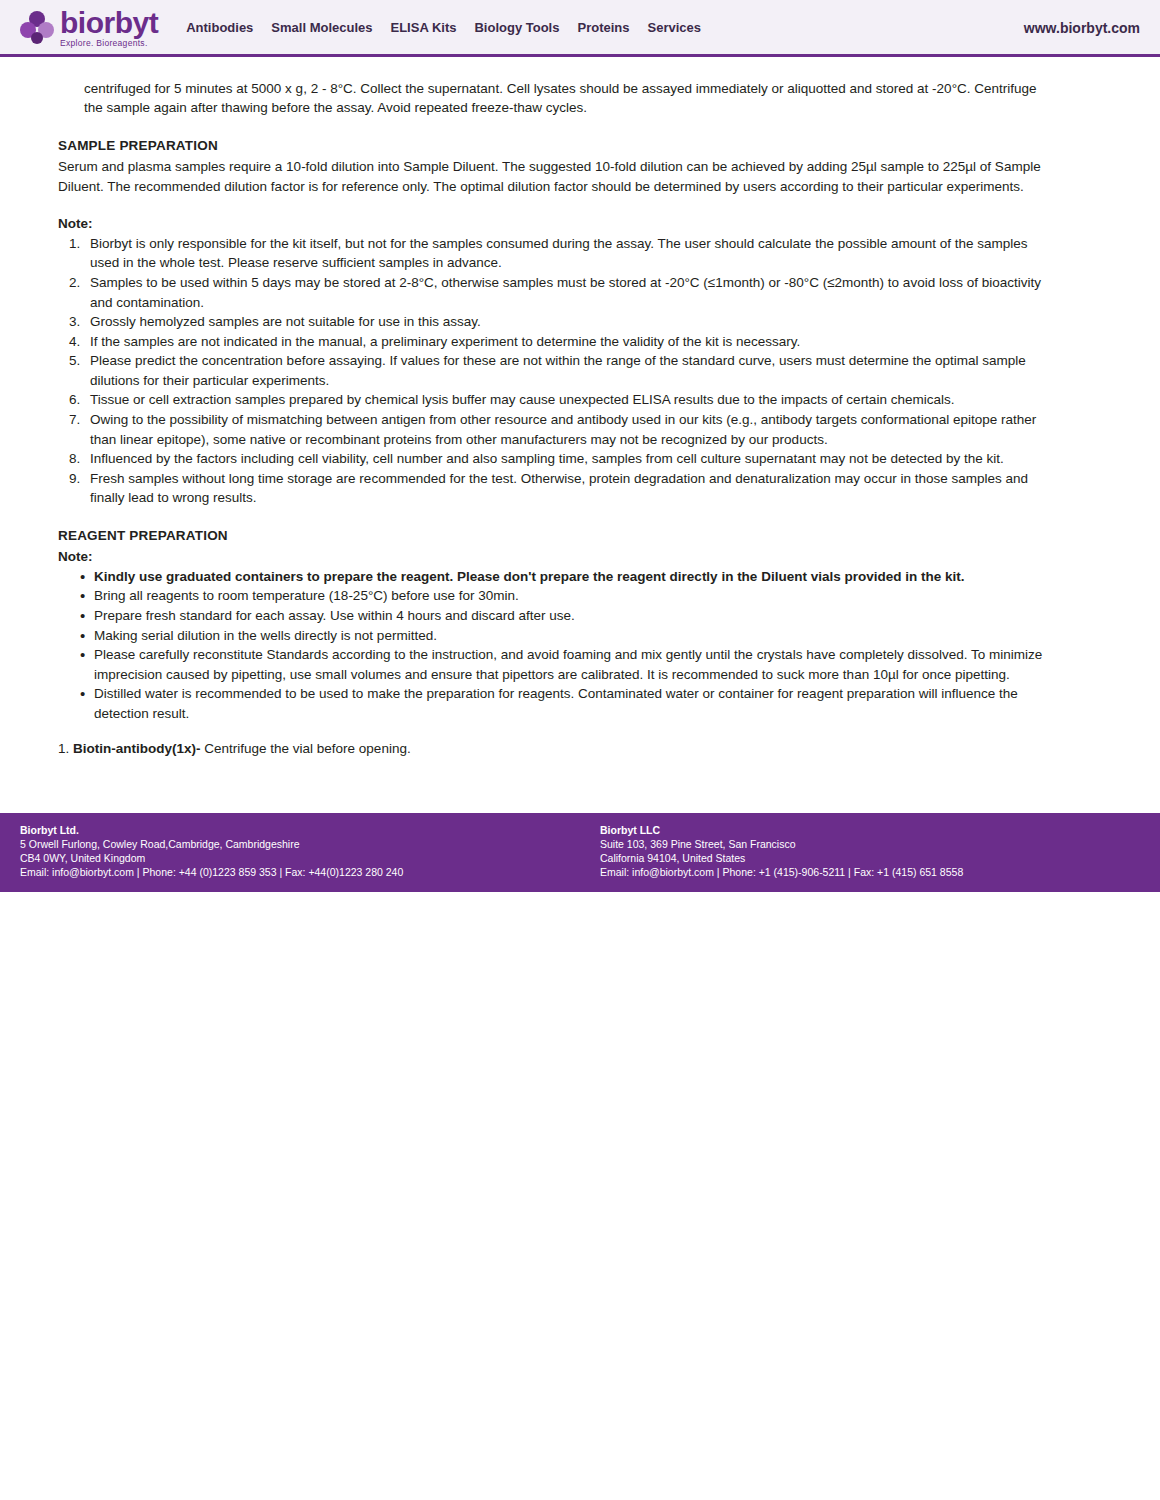biorbyt
Explore. Bioreagents.
Antibodies
Small Molecules
ELISA Kits
Biology Tools
Proteins
Services
www.biorbyt.com
centrifuged for 5 minutes at 5000 x g, 2 - 8°C. Collect the supernatant. Cell lysates should be assayed immediately or aliquotted and stored at -20°C. Centrifuge the sample again after thawing before the assay. Avoid repeated freeze-thaw cycles.
SAMPLE PREPARATION
Serum and plasma samples require a 10-fold dilution into Sample Diluent. The suggested 10-fold dilution can be achieved by adding 25µl sample to 225µl of Sample Diluent. The recommended dilution factor is for reference only. The optimal dilution factor should be determined by users according to their particular experiments.
Note:
Biorbyt is only responsible for the kit itself, but not for the samples consumed during the assay. The user should calculate the possible amount of the samples used in the whole test. Please reserve sufficient samples in advance.
Samples to be used within 5 days may be stored at 2-8°C, otherwise samples must be stored at -20°C (≤1month) or -80°C (≤2month) to avoid loss of bioactivity and contamination.
Grossly hemolyzed samples are not suitable for use in this assay.
If the samples are not indicated in the manual, a preliminary experiment to determine the validity of the kit is necessary.
Please predict the concentration before assaying. If values for these are not within the range of the standard curve, users must determine the optimal sample dilutions for their particular experiments.
Tissue or cell extraction samples prepared by chemical lysis buffer may cause unexpected ELISA results due to the impacts of certain chemicals.
Owing to the possibility of mismatching between antigen from other resource and antibody used in our kits (e.g., antibody targets conformational epitope rather than linear epitope), some native or recombinant proteins from other manufacturers may not be recognized by our products.
Influenced by the factors including cell viability, cell number and also sampling time, samples from cell culture supernatant may not be detected by the kit.
Fresh samples without long time storage are recommended for the test. Otherwise, protein degradation and denaturalization may occur in those samples and finally lead to wrong results.
REAGENT PREPARATION
Note:
Kindly use graduated containers to prepare the reagent. Please don't prepare the reagent directly in the Diluent vials provided in the kit.
Bring all reagents to room temperature (18-25°C) before use for 30min.
Prepare fresh standard for each assay. Use within 4 hours and discard after use.
Making serial dilution in the wells directly is not permitted.
Please carefully reconstitute Standards according to the instruction, and avoid foaming and mix gently until the crystals have completely dissolved. To minimize imprecision caused by pipetting, use small volumes and ensure that pipettors are calibrated. It is recommended to suck more than 10µl for once pipetting.
Distilled water is recommended to be used to make the preparation for reagents. Contaminated water or container for reagent preparation will influence the detection result.
1. Biotin-antibody(1x)- Centrifuge the vial before opening.
Biorbyt Ltd.
5 Orwell Furlong, Cowley Road,Cambridge, Cambridgeshire
CB4 0WY, United Kingdom
Email: info@biorbyt.com | Phone: +44 (0)1223 859 353 | Fax: +44(0)1223 280 240
Biorbyt LLC
Suite 103, 369 Pine Street, San Francisco
California 94104, United States
Email: info@biorbyt.com | Phone: +1 (415)-906-5211 | Fax: +1 (415) 651 8558